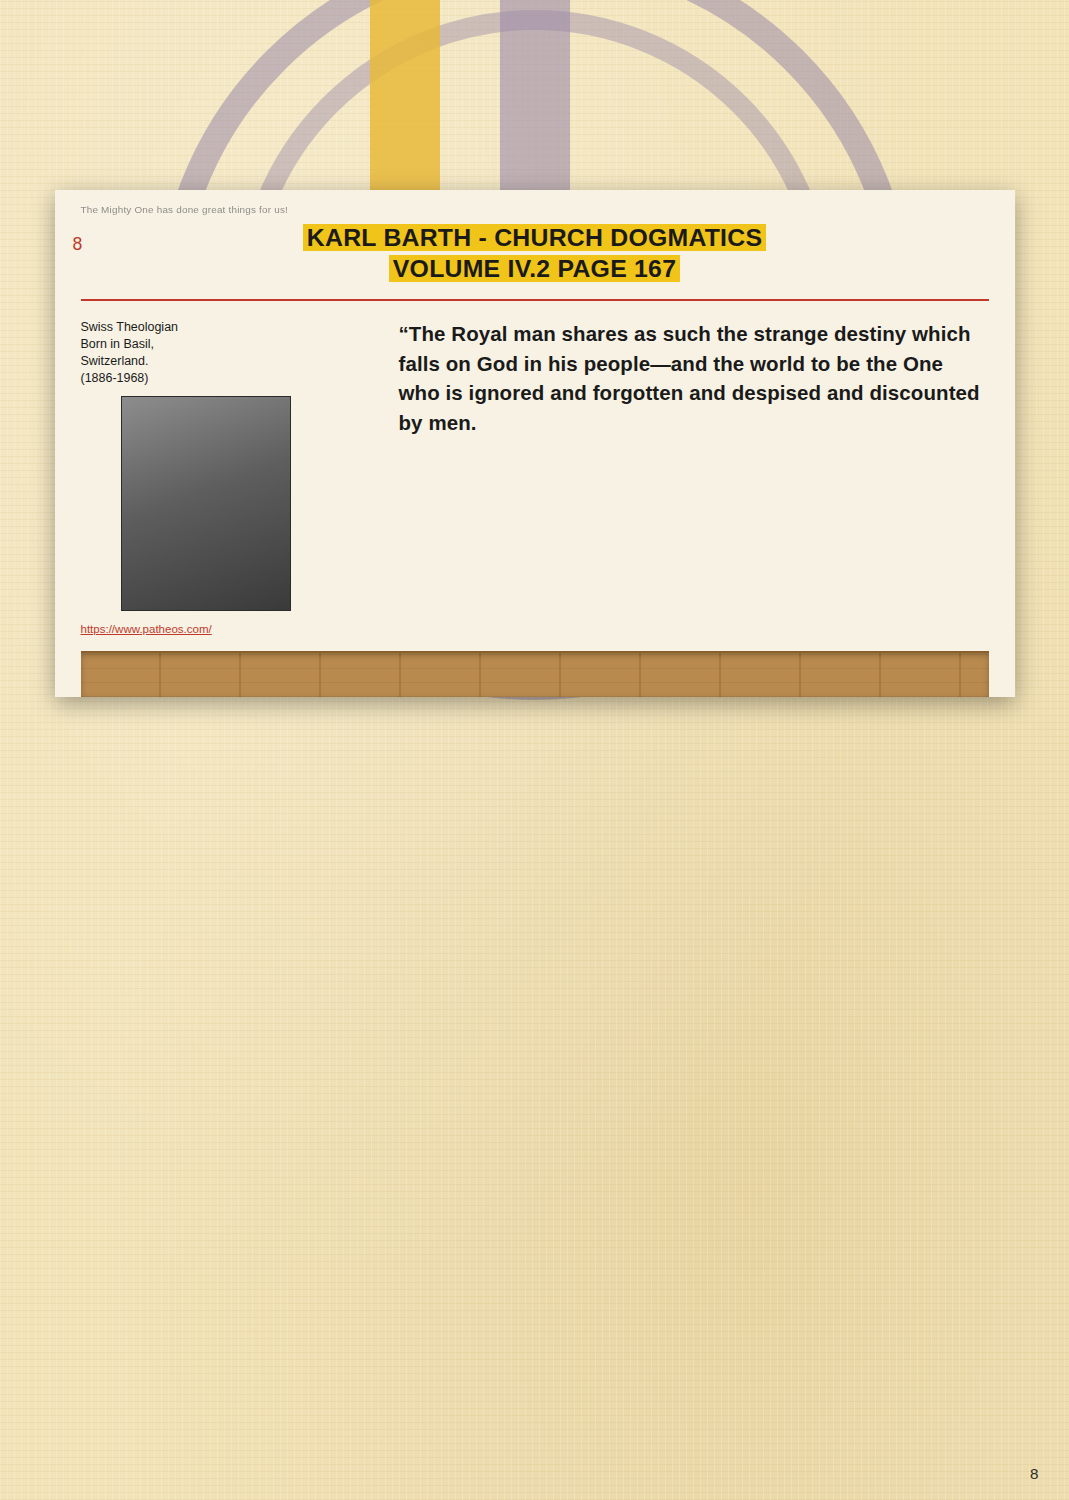The Mighty One has done great things for us!
8
Karl Barth - Church Dogmatics
Volume IV.2 Page 167
Swiss Theologian
Born in Basil,
Switzerland.
(1886-1968)
https://www.patheos.com/
“The Royal man shares as such the strange destiny which falls on God in his people—and the world to be the One who is ignored and forgotten and despised and discounted by men.
8